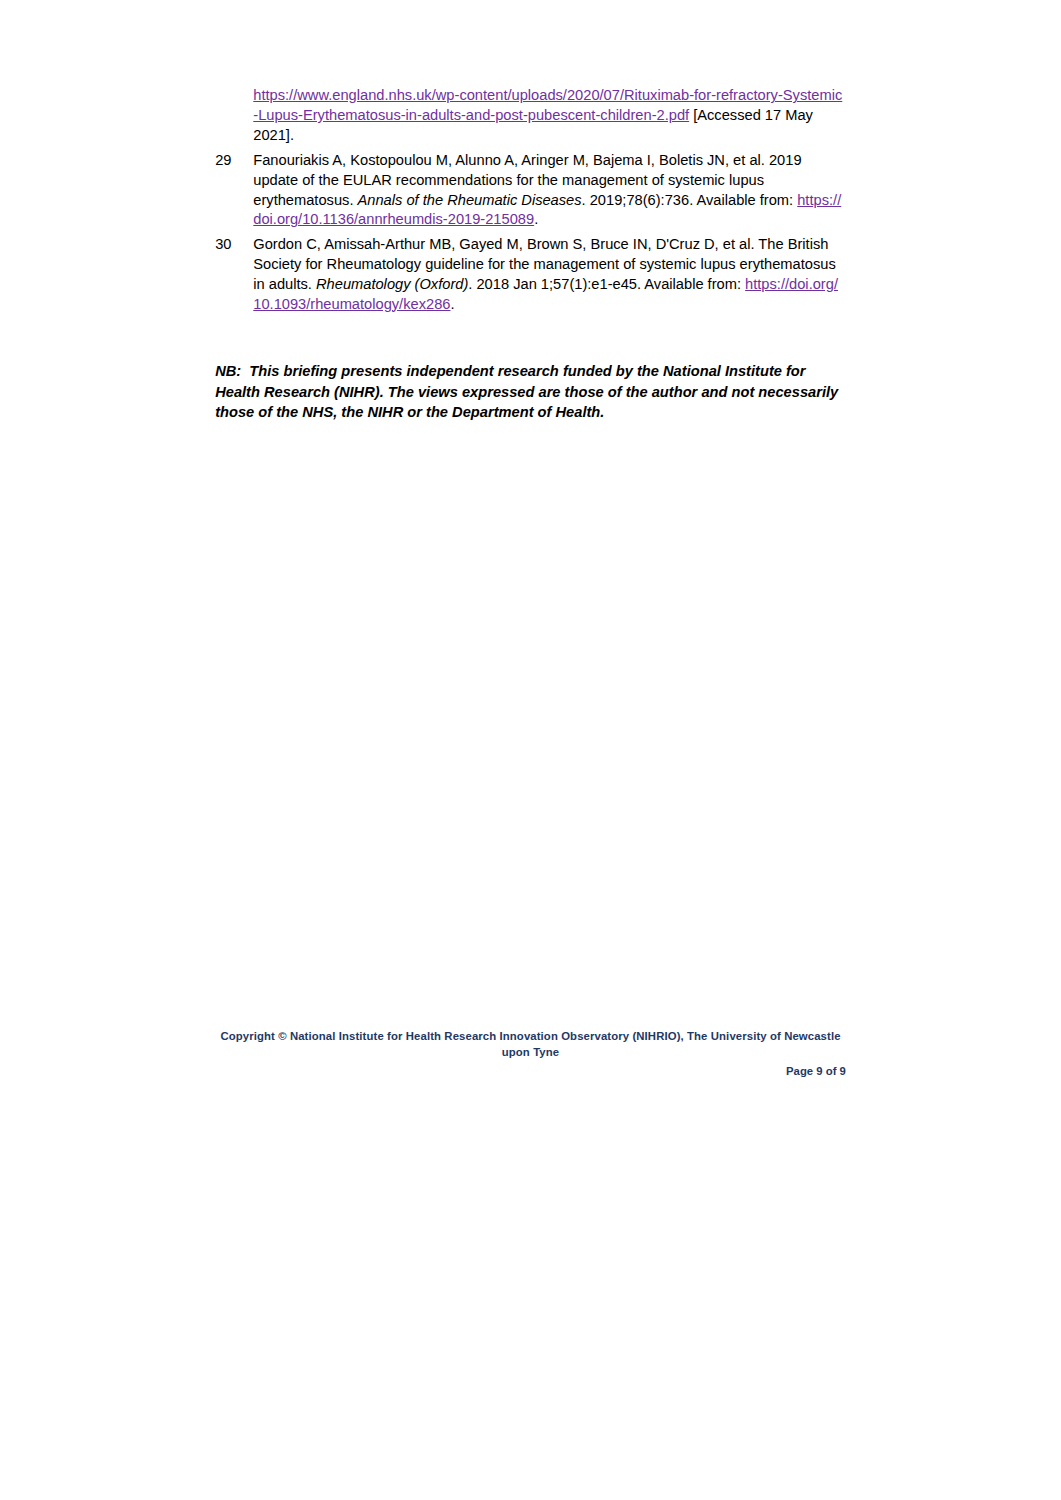https://www.england.nhs.uk/wp-content/uploads/2020/07/Rituximab-for-refractory-Systemic-Lupus-Erythematosus-in-adults-and-post-pubescent-children-2.pdf [Accessed 17 May 2021].
29 Fanouriakis A, Kostopoulou M, Alunno A, Aringer M, Bajema I, Boletis JN, et al. 2019 update of the EULAR recommendations for the management of systemic lupus erythematosus. Annals of the Rheumatic Diseases. 2019;78(6):736. Available from: https://doi.org/10.1136/annrheumdis-2019-215089.
30 Gordon C, Amissah-Arthur MB, Gayed M, Brown S, Bruce IN, D'Cruz D, et al. The British Society for Rheumatology guideline for the management of systemic lupus erythematosus in adults. Rheumatology (Oxford). 2018 Jan 1;57(1):e1-e45. Available from: https://doi.org/10.1093/rheumatology/kex286.
NB: This briefing presents independent research funded by the National Institute for Health Research (NIHR). The views expressed are those of the author and not necessarily those of the NHS, the NIHR or the Department of Health.
Copyright © National Institute for Health Research Innovation Observatory (NIHRIO), The University of Newcastle upon Tyne
Page 9 of 9